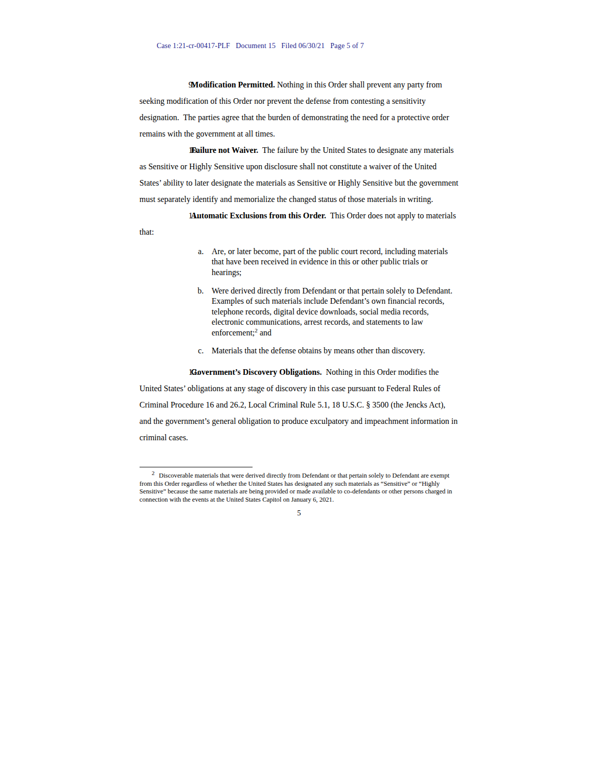Case 1:21-cr-00417-PLF Document 15 Filed 06/30/21 Page 5 of 7
9. Modification Permitted. Nothing in this Order shall prevent any party from seeking modification of this Order nor prevent the defense from contesting a sensitivity designation. The parties agree that the burden of demonstrating the need for a protective order remains with the government at all times.
10. Failure not Waiver. The failure by the United States to designate any materials as Sensitive or Highly Sensitive upon disclosure shall not constitute a waiver of the United States’ ability to later designate the materials as Sensitive or Highly Sensitive but the government must separately identify and memorialize the changed status of those materials in writing.
11. Automatic Exclusions from this Order. This Order does not apply to materials that:
Are, or later become, part of the public court record, including materials that have been received in evidence in this or other public trials or hearings;
Were derived directly from Defendant or that pertain solely to Defendant. Examples of such materials include Defendant’s own financial records, telephone records, digital device downloads, social media records, electronic communications, arrest records, and statements to law enforcement;2 and
Materials that the defense obtains by means other than discovery.
12. Government’s Discovery Obligations. Nothing in this Order modifies the United States’ obligations at any stage of discovery in this case pursuant to Federal Rules of Criminal Procedure 16 and 26.2, Local Criminal Rule 5.1, 18 U.S.C. § 3500 (the Jencks Act), and the government’s general obligation to produce exculpatory and impeachment information in criminal cases.
2 Discoverable materials that were derived directly from Defendant or that pertain solely to Defendant are exempt from this Order regardless of whether the United States has designated any such materials as “Sensitive” or “Highly Sensitive” because the same materials are being provided or made available to co-defendants or other persons charged in connection with the events at the United States Capitol on January 6, 2021.
5